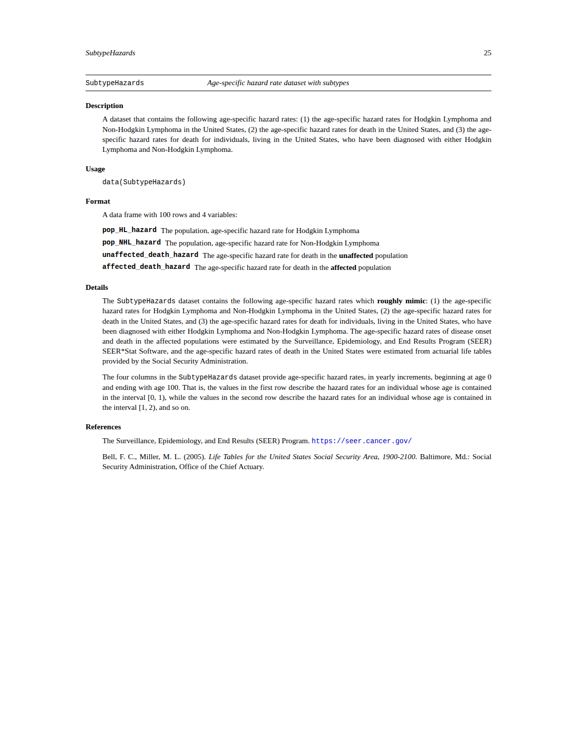SubtypeHazards 25
SubtypeHazards Age-specific hazard rate dataset with subtypes
Description
A dataset that contains the following age-specific hazard rates: (1) the age-specific hazard rates for Hodgkin Lymphoma and Non-Hodgkin Lymphoma in the United States, (2) the age-specific hazard rates for death in the United States, and (3) the age-specific hazard rates for death for individuals, living in the United States, who have been diagnosed with either Hodgkin Lymphoma and Non-Hodgkin Lymphoma.
Usage
data(SubtypeHazards)
Format
A data frame with 100 rows and 4 variables:
pop_HL_hazard
The population, age-specific hazard rate for Hodgkin Lymphoma
pop_NHL_hazard
The population, age-specific hazard rate for Non-Hodgkin Lymphoma
unaffected_death_hazard
The age-specific hazard rate for death in the unaffected population
affected_death_hazard
The age-specific hazard rate for death in the affected population
Details
The SubtypeHazards dataset contains the following age-specific hazard rates which roughly mimic: (1) the age-specific hazard rates for Hodgkin Lymphoma and Non-Hodgkin Lymphoma in the United States, (2) the age-specific hazard rates for death in the United States, and (3) the age-specific hazard rates for death for individuals, living in the United States, who have been diagnosed with either Hodgkin Lymphoma and Non-Hodgkin Lymphoma. The age-specific hazard rates of disease onset and death in the affected populations were estimated by the Surveillance, Epidemiology, and End Results Program (SEER) SEER*Stat Software, and the age-specific hazard rates of death in the United States were estimated from actuarial life tables provided by the Social Security Administration.
The four columns in the SubtypeHazards dataset provide age-specific hazard rates, in yearly increments, beginning at age 0 and ending with age 100. That is, the values in the first row describe the hazard rates for an individual whose age is contained in the interval [0, 1), while the values in the second row describe the hazard rates for an individual whose age is contained in the interval [1, 2), and so on.
References
The Surveillance, Epidemiology, and End Results (SEER) Program. https://seer.cancer.gov/
Bell, F. C., Miller, M. L. (2005). Life Tables for the United States Social Security Area, 1900-2100. Baltimore, Md.: Social Security Administration, Office of the Chief Actuary.